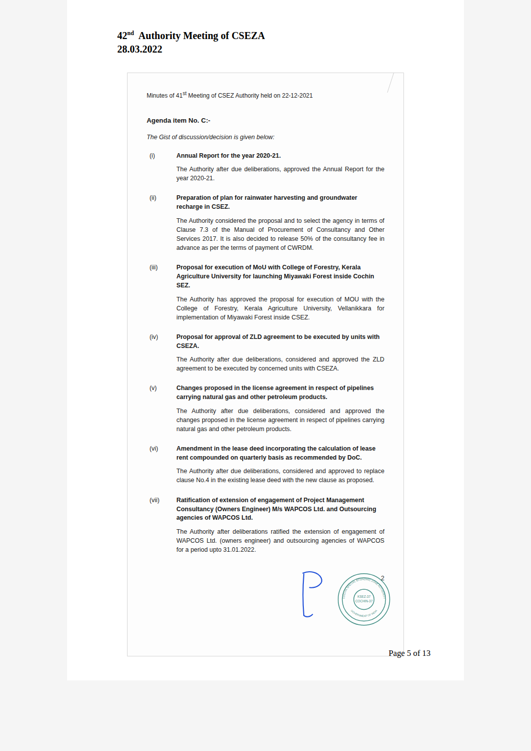42nd Authority Meeting of CSEZA
28.03.2022
Minutes of 41st Meeting of CSEZ Authority held on 22-12-2021
Agenda item No. C:-
The Gist of discussion/decision is given below:
(i)
Annual Report for the year 2020-21.
The Authority after due deliberations, approved the Annual Report for the year 2020-21.
(ii)
Preparation of plan for rainwater harvesting and groundwater recharge in CSEZ.
The Authority considered the proposal and to select the agency in terms of Clause 7.3 of the Manual of Procurement of Consultancy and Other Services 2017. It is also decided to release 50% of the consultancy fee in advance as per the terms of payment of CWRDM.
(iii)
Proposal for execution of MoU with College of Forestry, Kerala Agriculture University for launching Miyawaki Forest inside Cochin SEZ.
The Authority has approved the proposal for execution of MOU with the College of Forestry, Kerala Agriculture University, Vellanikkara for implementation of Miyawaki Forest inside CSEZ.
(iv)
Proposal for approval of ZLD agreement to be executed by units with CSEZA.
The Authority after due deliberations, considered and approved the ZLD agreement to be executed by concerned units with CSEZA.
(v)
Changes proposed in the license agreement in respect of pipelines carrying natural gas and other petroleum products.
The Authority after due deliberations, considered and approved the changes proposed in the license agreement in respect of pipelines carrying natural gas and other petroleum products.
(vi)
Amendment in the lease deed incorporating the calculation of lease rent compounded on quarterly basis as recommended by DoC.
The Authority after due deliberations, considered and approved to replace clause No.4 in the existing lease deed with the new clause as proposed.
(vii)
Ratification of extension of engagement of Project Management Consultancy (Owners Engineer) M/s WAPCOS Ltd. and Outsourcing agencies of WAPCOS Ltd.
The Authority after deliberations ratified the extension of engagement of WAPCOS Ltd. (owners engineer) and outsourcing agencies of WAPCOS for a period upto 31.01.2022.
2
KSEZ-37 COCHIN-37 COCHIN SPECIAL ECONOMIC ZONE AUTHORITY GOVERNMENT OF INDIA
Page 5 of 13